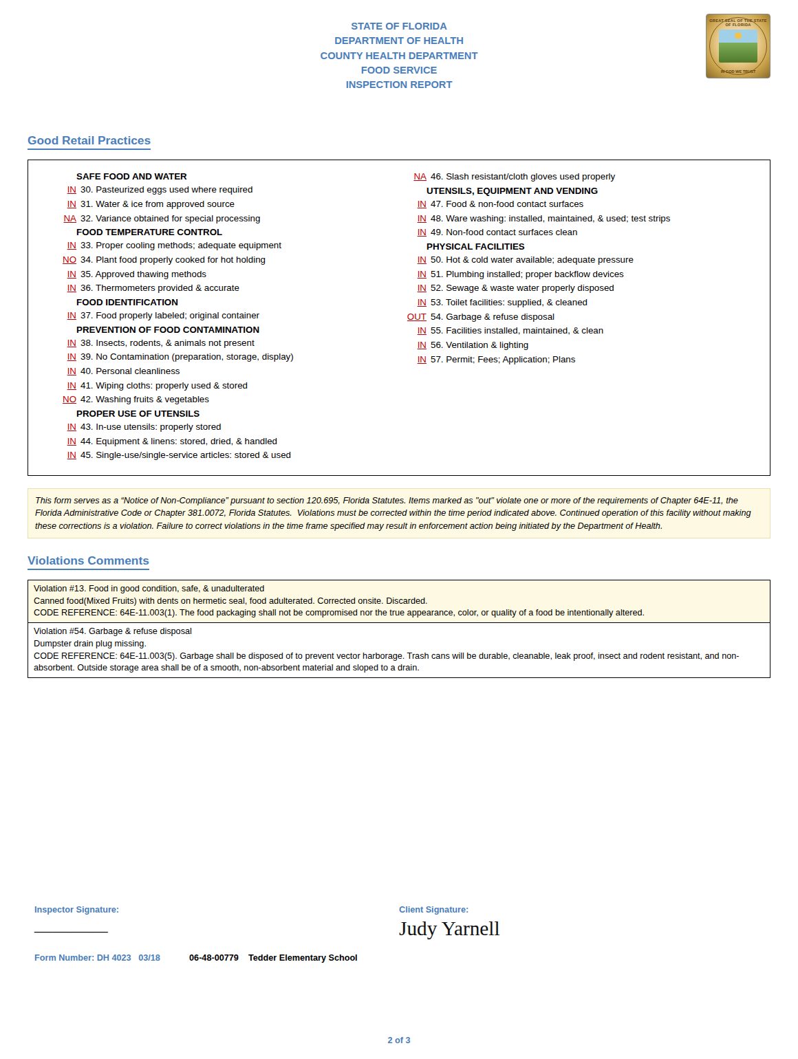STATE OF FLORIDA
DEPARTMENT OF HEALTH
COUNTY HEALTH DEPARTMENT
FOOD SERVICE
INSPECTION REPORT
GREAT SEAL OF THE STATE OF FLORIDA
IN GOD WE TRUST
Good Retail Practices
SAFE FOOD AND WATER
IN30. Pasteurized eggs used where required
IN31. Water & ice from approved source
NA32. Variance obtained for special processing
FOOD TEMPERATURE CONTROL
IN33. Proper cooling methods; adequate equipment
NO34. Plant food properly cooked for hot holding
IN35. Approved thawing methods
IN36. Thermometers provided & accurate
FOOD IDENTIFICATION
IN37. Food properly labeled; original container
PREVENTION OF FOOD CONTAMINATION
IN38. Insects, rodents, & animals not present
IN39. No Contamination (preparation, storage, display)
IN40. Personal cleanliness
IN41. Wiping cloths: properly used & stored
NO42. Washing fruits & vegetables
PROPER USE OF UTENSILS
IN43. In-use utensils: properly stored
IN44. Equipment & linens: stored, dried, & handled
IN45. Single-use/single-service articles: stored & used
NA46. Slash resistant/cloth gloves used properly
UTENSILS, EQUIPMENT AND VENDING
IN47. Food & non-food contact surfaces
IN48. Ware washing: installed, maintained, & used; test strips
IN49. Non-food contact surfaces clean
PHYSICAL FACILITIES
IN50. Hot & cold water available; adequate pressure
IN51. Plumbing installed; proper backflow devices
IN52. Sewage & waste water properly disposed
IN53. Toilet facilities: supplied, & cleaned
OUT54. Garbage & refuse disposal
IN55. Facilities installed, maintained, & clean
IN56. Ventilation & lighting
IN57. Permit; Fees; Application; Plans
This form serves as a “Notice of Non-Compliance” pursuant to section 120.695, Florida Statutes. Items marked as "out" violate one or more of the requirements of Chapter 64E-11, the Florida Administrative Code or Chapter 381.0072, Florida Statutes. Violations must be corrected within the time period indicated above. Continued operation of this facility without making these corrections is a violation. Failure to correct violations in the time frame specified may result in enforcement action being initiated by the Department of Health.
Violations Comments
Violation #13. Food in good condition, safe, & unadulterated
Canned food(Mixed Fruits) with dents on hermetic seal, food adulterated. Corrected onsite. Discarded.
CODE REFERENCE: 64E-11.003(1). The food packaging shall not be compromised nor the true appearance, color, or quality of a food be intentionally altered.
Violation #54. Garbage & refuse disposal
Dumpster drain plug missing.
CODE REFERENCE: 64E-11.003(5). Garbage shall be disposed of to prevent vector harborage. Trash cans will be durable, cleanable, leak proof, insect and rodent resistant, and non-absorbent. Outside storage area shall be of a smooth, non-absorbent material and sloped to a drain.
Inspector Signature:
Client Signature:
————
Judy Yarnell
Form Number: DH 4023 03/18 06-48-00779 Tedder Elementary School
2 of 3